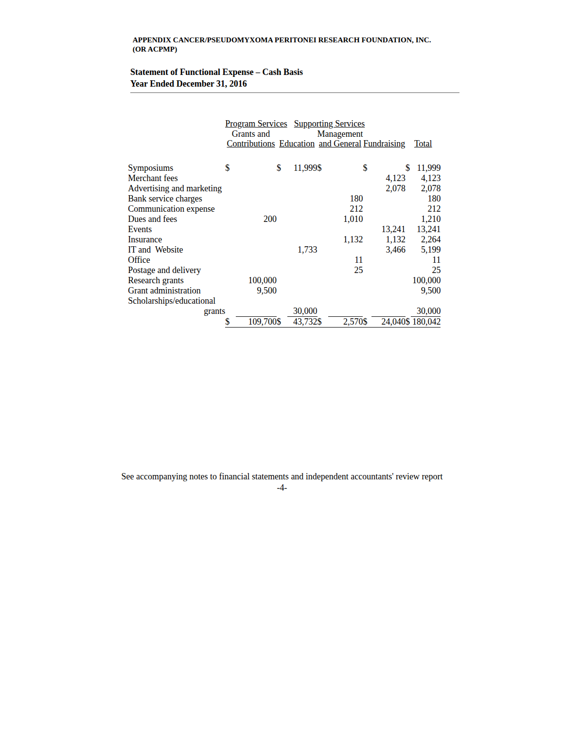APPENDIX CANCER/PSEUDOMYXOMA PERITONEI RESEARCH FOUNDATION, INC.
(OR ACPMP)
Statement of Functional Expense – Cash Basis
Year Ended December 31, 2016
| | Program Services | Supporting Services | |
| | Grants and Contributions | Education | Management and General | Fundraising | Total | |
| Symposiums | $ | | $ | 11,999 | $ | | $ | | $ | 11,999 |
| Merchant fees | | | | | | | | 4,123 | | 4,123 |
| Advertising and marketing | | | | | | | | 2,078 | | 2,078 |
| Bank service charges | | | | | | 180 | | | | 180 |
| Communication expense | | | | | | 212 | | | | 212 |
| Dues and fees | | 200 | | | | 1,010 | | | | 1,210 |
| Events | | | | | | | | 13,241 | | 13,241 |
| Insurance | | | | | | 1,132 | | 1,132 | | 2,264 |
| IT and Website | | | | 1,733 | | | | 3,466 | | 5,199 |
| Office | | | | | | 11 | | | | 11 |
| Postage and delivery | | | | | | 25 | | | | 25 |
| Research grants | | 100,000 | | | | | | | | 100,000 |
| Grant administration | | 9,500 | | | | | | | | 9,500 |
| Scholarships/educational | | | | | | | | | | |
| grants | | | | 30,000 | | | | | | 30,000 |
| | $ | 109,700 | $ | 43,732 | $ | 2,570 | $ | 24,040 | $ | 180,042 |
See accompanying notes to financial statements and independent accountants' review report
-4-